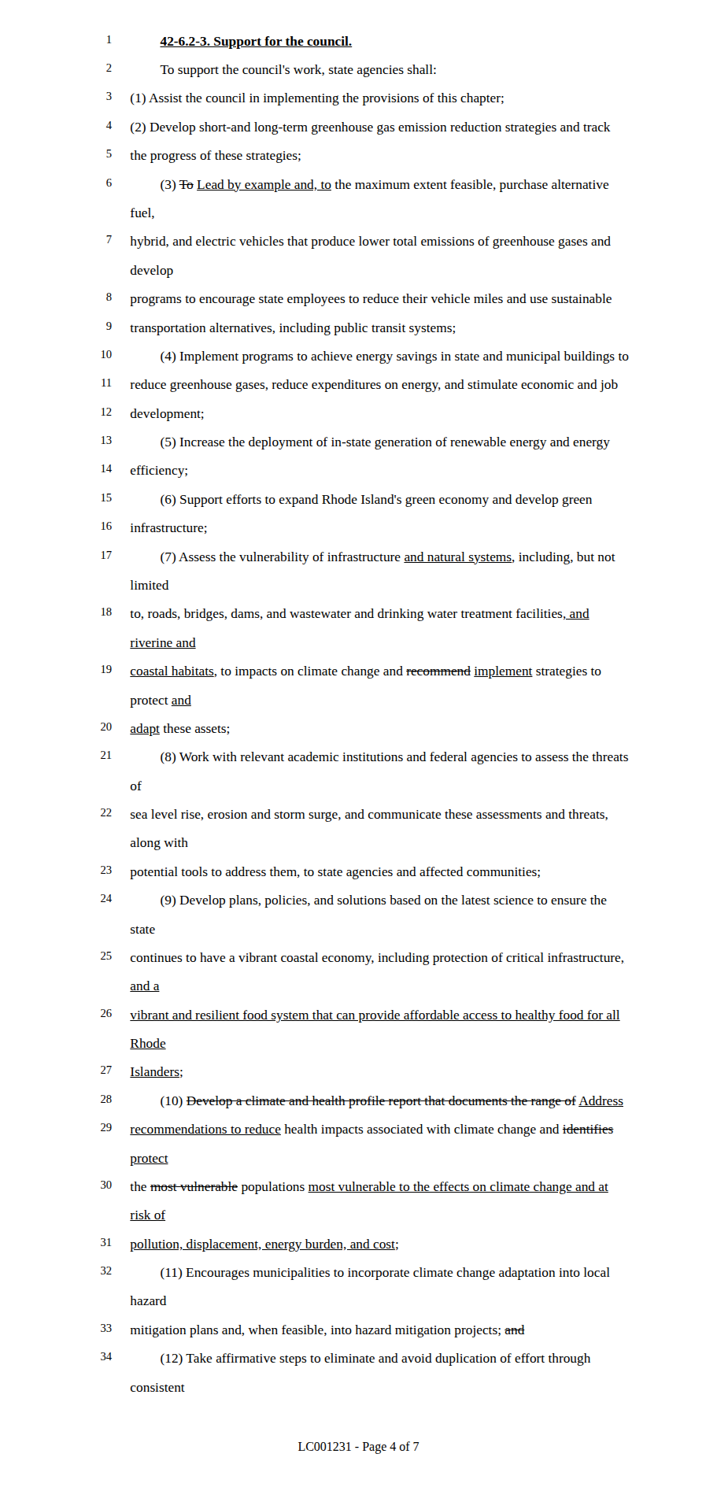42-6.2-3. Support for the council.
To support the council's work, state agencies shall:
(1) Assist the council in implementing the provisions of this chapter;
(2) Develop short-and long-term greenhouse gas emission reduction strategies and track
the progress of these strategies;
(3) To Lead by example and, to the maximum extent feasible, purchase alternative fuel,
hybrid, and electric vehicles that produce lower total emissions of greenhouse gases and develop
programs to encourage state employees to reduce their vehicle miles and use sustainable
transportation alternatives, including public transit systems;
(4) Implement programs to achieve energy savings in state and municipal buildings to
reduce greenhouse gases, reduce expenditures on energy, and stimulate economic and job
development;
(5) Increase the deployment of in-state generation of renewable energy and energy
efficiency;
(6) Support efforts to expand Rhode Island's green economy and develop green
infrastructure;
(7) Assess the vulnerability of infrastructure and natural systems, including, but not limited
to, roads, bridges, dams, and wastewater and drinking water treatment facilities, and riverine and
coastal habitats, to impacts on climate change and recommend implement strategies to protect and
adapt these assets;
(8) Work with relevant academic institutions and federal agencies to assess the threats of
sea level rise, erosion and storm surge, and communicate these assessments and threats, along with
potential tools to address them, to state agencies and affected communities;
(9) Develop plans, policies, and solutions based on the latest science to ensure the state
continues to have a vibrant coastal economy, including protection of critical infrastructure, and a
vibrant and resilient food system that can provide affordable access to healthy food for all Rhode
Islanders;
(10) Develop a climate and health profile report that documents the range of Address
recommendations to reduce health impacts associated with climate change and identifies protect
the most vulnerable populations most vulnerable to the effects on climate change and at risk of
pollution, displacement, energy burden, and cost;
(11) Encourages municipalities to incorporate climate change adaptation into local hazard
mitigation plans and, when feasible, into hazard mitigation projects; and
(12) Take affirmative steps to eliminate and avoid duplication of effort through consistent
LC001231 - Page 4 of 7